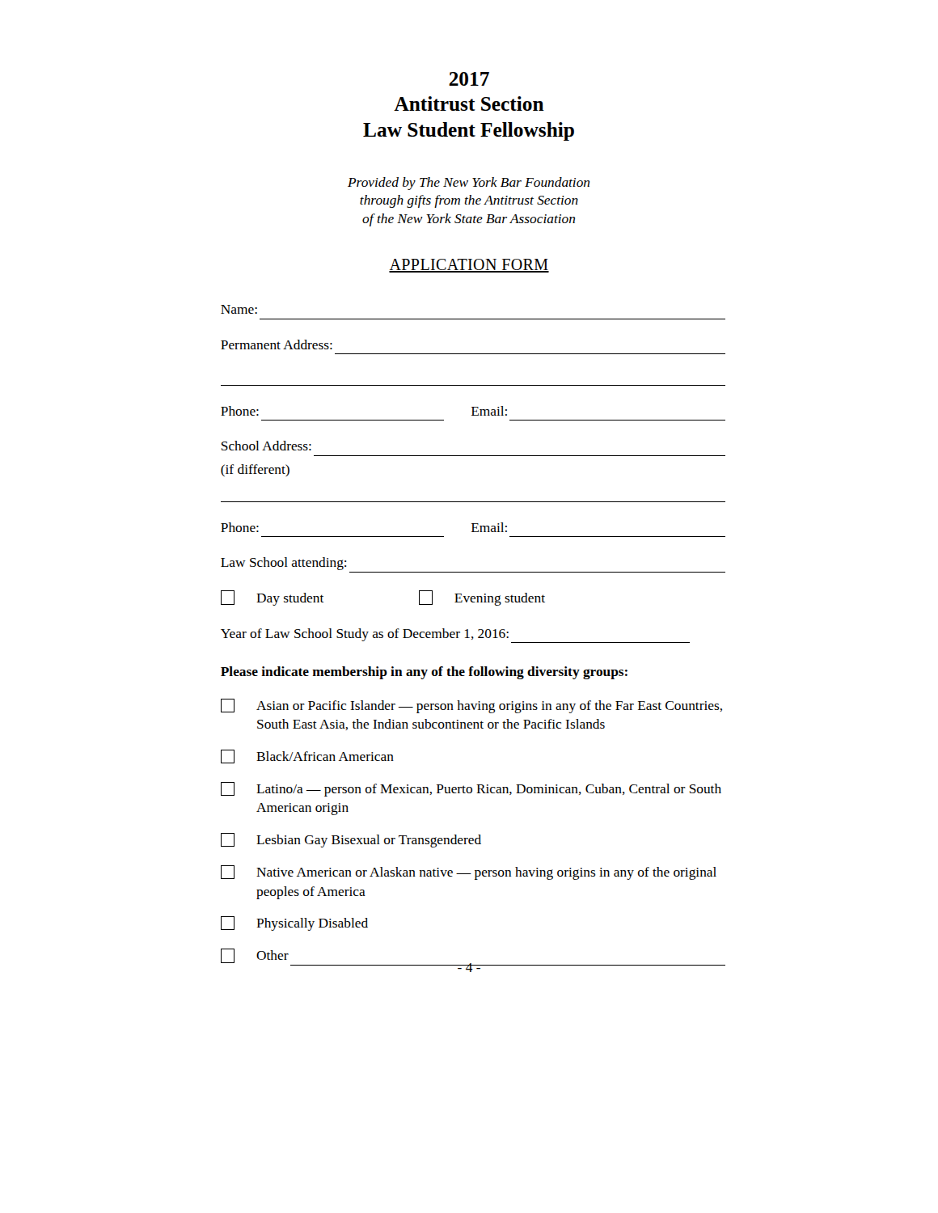2017
Antitrust Section
Law Student Fellowship
Provided by The New York Bar Foundation
through gifts from the Antitrust Section
of the New York State Bar Association
APPLICATION FORM
Name:
Permanent Address:
Phone: Email:
School Address:
(if different)
Phone: Email:
Law School attending:
Day student Evening student
Year of Law School Study as of December 1, 2016:
Please indicate membership in any of the following diversity groups:
Asian or Pacific Islander — person having origins in any of the Far East Countries, South East Asia, the Indian subcontinent or the Pacific Islands
Black/African American
Latino/a — person of Mexican, Puerto Rican, Dominican, Cuban, Central or South American origin
Lesbian Gay Bisexual or Transgendered
Native American or Alaskan native — person having origins in any of the original peoples of America
Physically Disabled
Other
- 4 -